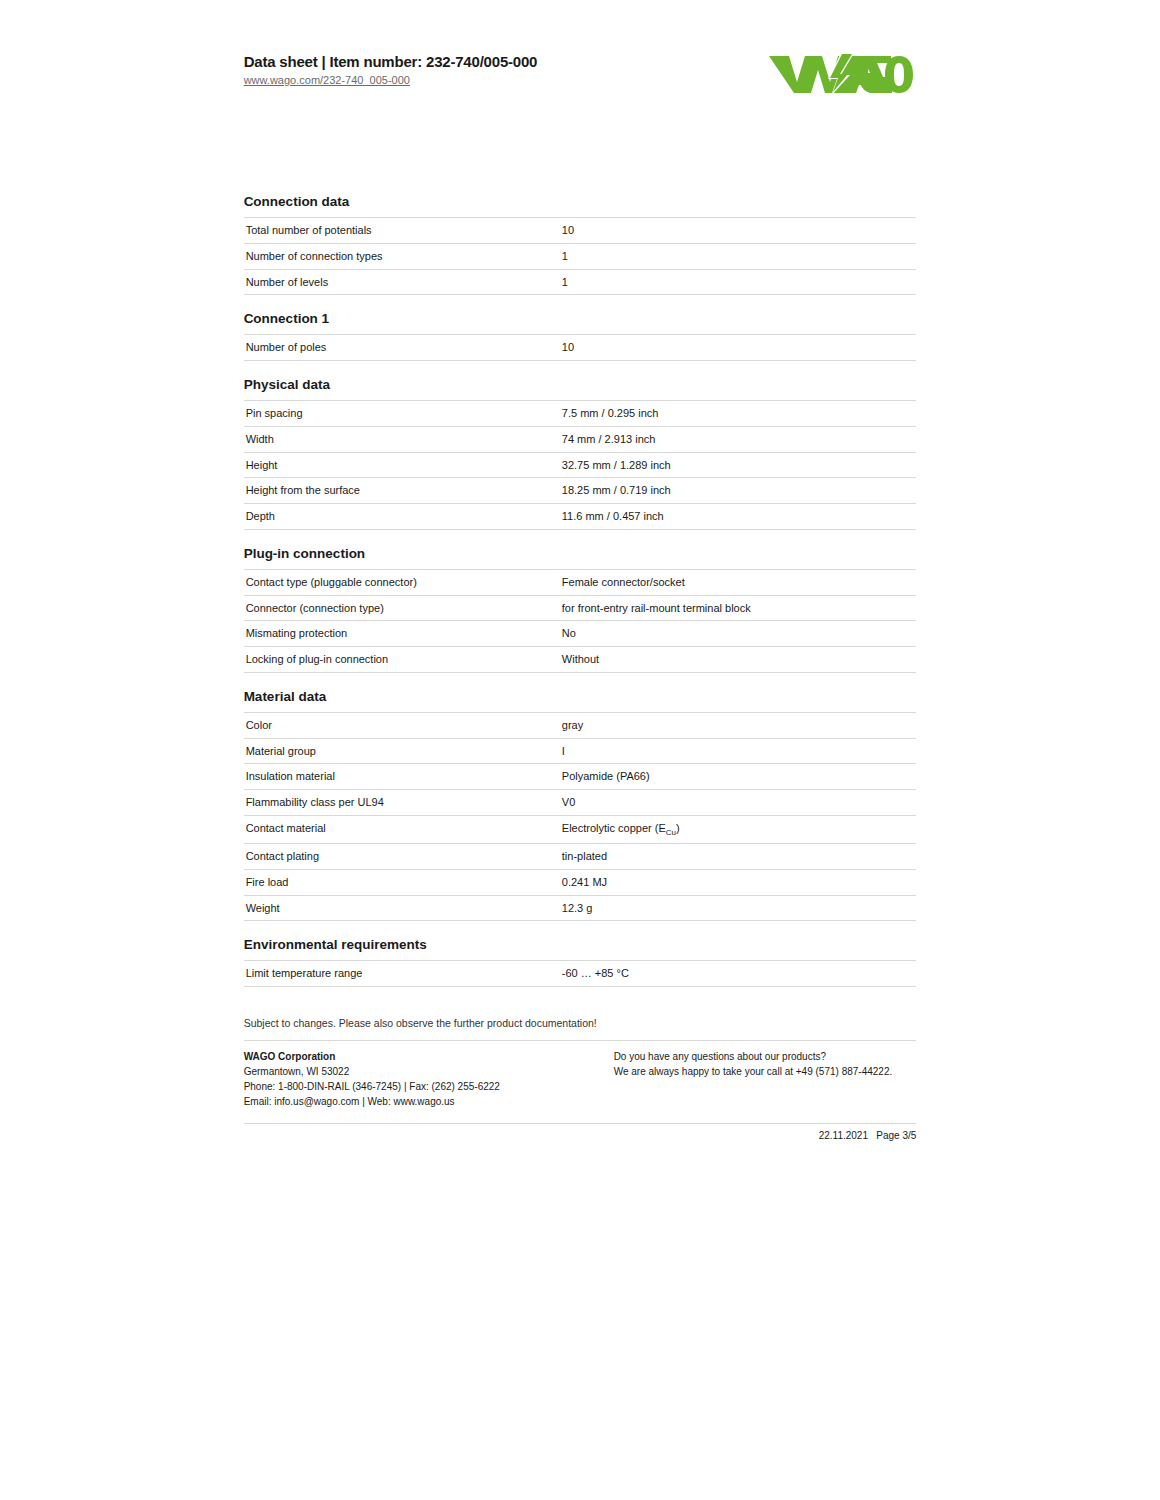Data sheet | Item number: 232-740/005-000
www.wago.com/232-740_005-000
Connection data
| Total number of potentials | 10 |
| Number of connection types | 1 |
| Number of levels | 1 |
Connection 1
| Number of poles | 10 |
Physical data
| Pin spacing | 7.5 mm / 0.295 inch |
| Width | 74 mm / 2.913 inch |
| Height | 32.75 mm / 1.289 inch |
| Height from the surface | 18.25 mm / 0.719 inch |
| Depth | 11.6 mm / 0.457 inch |
Plug-in connection
| Contact type (pluggable connector) | Female connector/socket |
| Connector (connection type) | for front-entry rail-mount terminal block |
| Mismating protection | No |
| Locking of plug-in connection | Without |
Material data
| Color | gray |
| Material group | I |
| Insulation material | Polyamide (PA66) |
| Flammability class per UL94 | V0 |
| Contact material | Electrolytic copper (E Cu ) |
| Contact plating | tin-plated |
| Fire load | 0.241 MJ |
| Weight | 12.3 g |
Environmental requirements
| Limit temperature range | -60 … +85 °C |
Subject to changes. Please also observe the further product documentation!
WAGO Corporation
Germantown, WI 53022
Phone: 1-800-DIN-RAIL (346-7245) | Fax: (262) 255-6222
Email: info.us@wago.com | Web: www.wago.us
Do you have any questions about our products?
We are always happy to take your call at +49 (571) 887-44222.
22.11.2021 Page 3/5